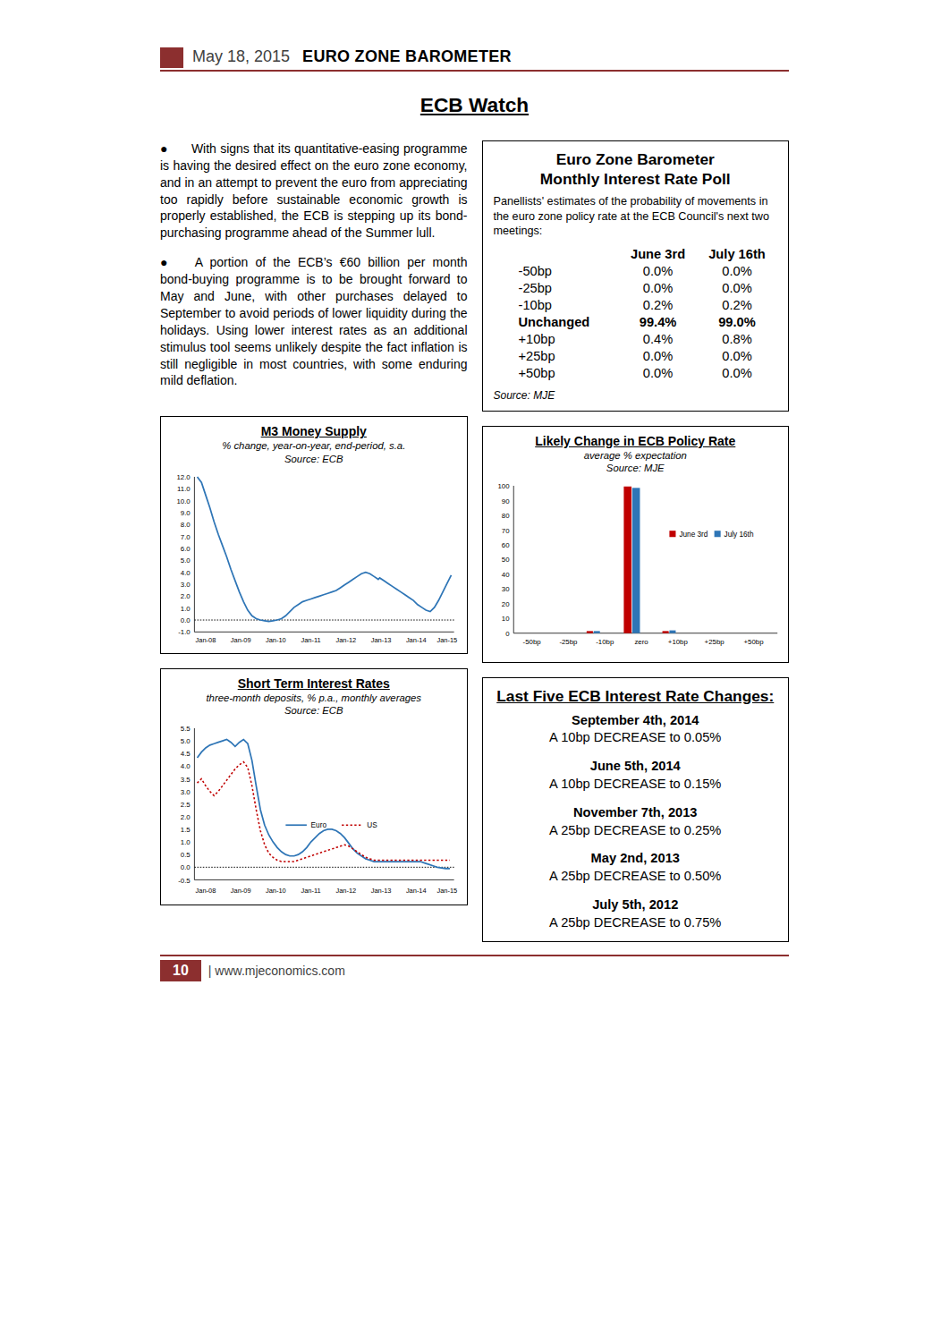May 18, 2015
EURO ZONE BAROMETER
ECB Watch
●With signs that its quantitative-easing programme is having the desired effect on the euro zone economy, and in an attempt to prevent the euro from appreciating too rapidly before sustainable economic growth is properly established, the ECB is stepping up its bond-purchasing programme ahead of the Summer lull.
●A portion of the ECB’s €60 billion per month bond-buying programme is to be brought forward to May and June, with other purchases delayed to September to avoid periods of lower liquidity during the holidays. Using lower interest rates as an additional stimulus tool seems unlikely despite the fact inflation is still negligible in most countries, with some enduring mild deflation.
M3 Money Supply
% change, year-on-year, end-period, s.a.
Source: ECB
12.0 11.0 10.0 9.0 8.0 7.0 6.0 5.0 4.0 3.0 2.0 1.0 0.0 -1.0 Jan-08 Jan-09 Jan-10 Jan-11 Jan-12 Jan-13 Jan-14 Jan-15
Short Term Interest Rates
three-month deposits, % p.a., monthly averages
Source: ECB
5.5 5.0 4.5 4.0 3.5 3.0 2.5 2.0 1.5 1.0 0.5 0.0 -0.5 Euro US Jan-08 Jan-09 Jan-10 Jan-11 Jan-12 Jan-13 Jan-14 Jan-15
Euro Zone Barometer
Monthly Interest Rate Poll
Panellists' estimates of the probability of movements in the euro zone policy rate at the ECB Council's next two meetings:
| | June 3rd | July 16th |
| --- | --- | --- |
| -50bp | 0.0% | 0.0% |
| -25bp | 0.0% | 0.0% |
| -10bp | 0.2% | 0.2% |
| Unchanged | 99.4% | 99.0% |
| +10bp | 0.4% | 0.8% |
| +25bp | 0.0% | 0.0% |
| +50bp | 0.0% | 0.0% |
Source: MJE
Likely Change in ECB Policy Rate
average % expectation
Source: MJE
100 90 80 70 60 50 40 30 20 10 0 June 3rd July 16th -50bp -25bp -10bp zero +10bp +25bp +50bp
Last Five ECB Interest Rate Changes:
September 4th, 2014
A 10bp DECREASE to 0.05%
June 5th, 2014
A 10bp DECREASE to 0.15%
November 7th, 2013
A 25bp DECREASE to 0.25%
May 2nd, 2013
A 25bp DECREASE to 0.50%
July 5th, 2012
A 25bp DECREASE to 0.75%
10
| www.mjeconomics.com